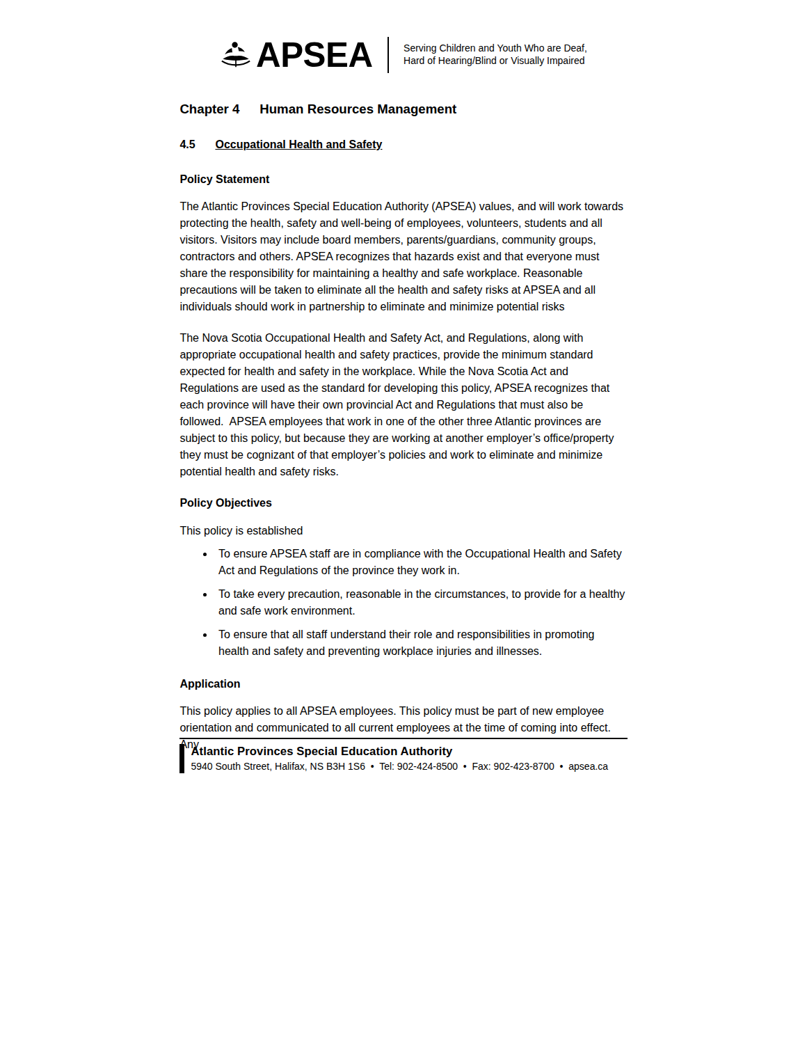APSEA
Serving Children and Youth Who are Deaf,
Hard of Hearing/Blind or Visually Impaired
Chapter 4 Human Resources Management
4.5 Occupational Health and Safety
Policy Statement
The Atlantic Provinces Special Education Authority (APSEA) values, and will work towards protecting the health, safety and well-being of employees, volunteers, students and all visitors. Visitors may include board members, parents/guardians, community groups, contractors and others. APSEA recognizes that hazards exist and that everyone must share the responsibility for maintaining a healthy and safe workplace. Reasonable precautions will be taken to eliminate all the health and safety risks at APSEA and all individuals should work in partnership to eliminate and minimize potential risks
The Nova Scotia Occupational Health and Safety Act, and Regulations, along with appropriate occupational health and safety practices, provide the minimum standard expected for health and safety in the workplace. While the Nova Scotia Act and Regulations are used as the standard for developing this policy, APSEA recognizes that each province will have their own provincial Act and Regulations that must also be followed. APSEA employees that work in one of the other three Atlantic provinces are subject to this policy, but because they are working at another employer’s office/property they must be cognizant of that employer’s policies and work to eliminate and minimize potential health and safety risks.
Policy Objectives
This policy is established
To ensure APSEA staff are in compliance with the Occupational Health and Safety Act and Regulations of the province they work in.
To take every precaution, reasonable in the circumstances, to provide for a healthy and safe work environment.
To ensure that all staff understand their role and responsibilities in promoting health and safety and preventing workplace injuries and illnesses.
Application
This policy applies to all APSEA employees. This policy must be part of new employee orientation and communicated to all current employees at the time of coming into effect. Any
Atlantic Provinces Special Education Authority
5940 South Street, Halifax, NS B3H 1S6 • Tel: 902-424-8500 • Fax: 902-423-8700 • apsea.ca